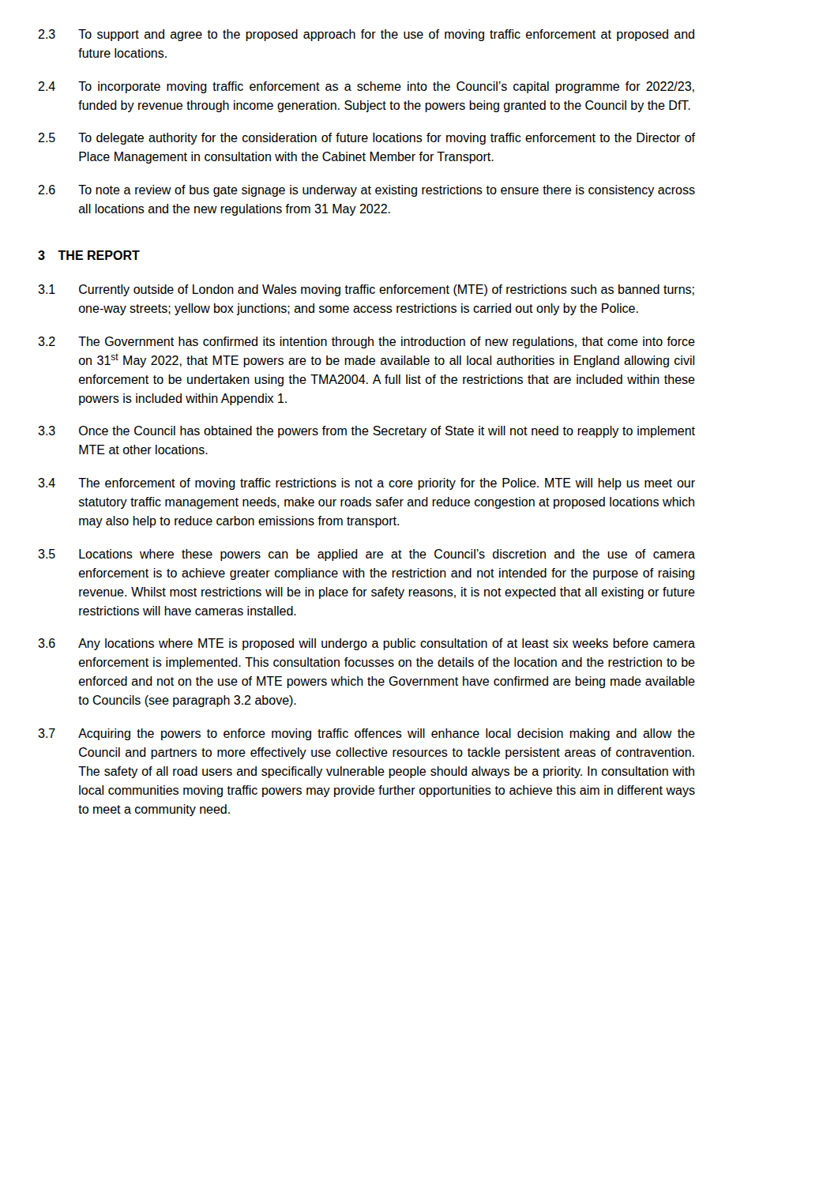2.3 To support and agree to the proposed approach for the use of moving traffic enforcement at proposed and future locations.
2.4 To incorporate moving traffic enforcement as a scheme into the Council’s capital programme for 2022/23, funded by revenue through income generation. Subject to the powers being granted to the Council by the DfT.
2.5 To delegate authority for the consideration of future locations for moving traffic enforcement to the Director of Place Management in consultation with the Cabinet Member for Transport.
2.6 To note a review of bus gate signage is underway at existing restrictions to ensure there is consistency across all locations and the new regulations from 31 May 2022.
3 THE REPORT
3.1 Currently outside of London and Wales moving traffic enforcement (MTE) of restrictions such as banned turns; one-way streets; yellow box junctions; and some access restrictions is carried out only by the Police.
3.2 The Government has confirmed its intention through the introduction of new regulations, that come into force on 31st May 2022, that MTE powers are to be made available to all local authorities in England allowing civil enforcement to be undertaken using the TMA2004. A full list of the restrictions that are included within these powers is included within Appendix 1.
3.3 Once the Council has obtained the powers from the Secretary of State it will not need to reapply to implement MTE at other locations.
3.4 The enforcement of moving traffic restrictions is not a core priority for the Police. MTE will help us meet our statutory traffic management needs, make our roads safer and reduce congestion at proposed locations which may also help to reduce carbon emissions from transport.
3.5 Locations where these powers can be applied are at the Council’s discretion and the use of camera enforcement is to achieve greater compliance with the restriction and not intended for the purpose of raising revenue. Whilst most restrictions will be in place for safety reasons, it is not expected that all existing or future restrictions will have cameras installed.
3.6 Any locations where MTE is proposed will undergo a public consultation of at least six weeks before camera enforcement is implemented. This consultation focusses on the details of the location and the restriction to be enforced and not on the use of MTE powers which the Government have confirmed are being made available to Councils (see paragraph 3.2 above).
3.7 Acquiring the powers to enforce moving traffic offences will enhance local decision making and allow the Council and partners to more effectively use collective resources to tackle persistent areas of contravention. The safety of all road users and specifically vulnerable people should always be a priority. In consultation with local communities moving traffic powers may provide further opportunities to achieve this aim in different ways to meet a community need.